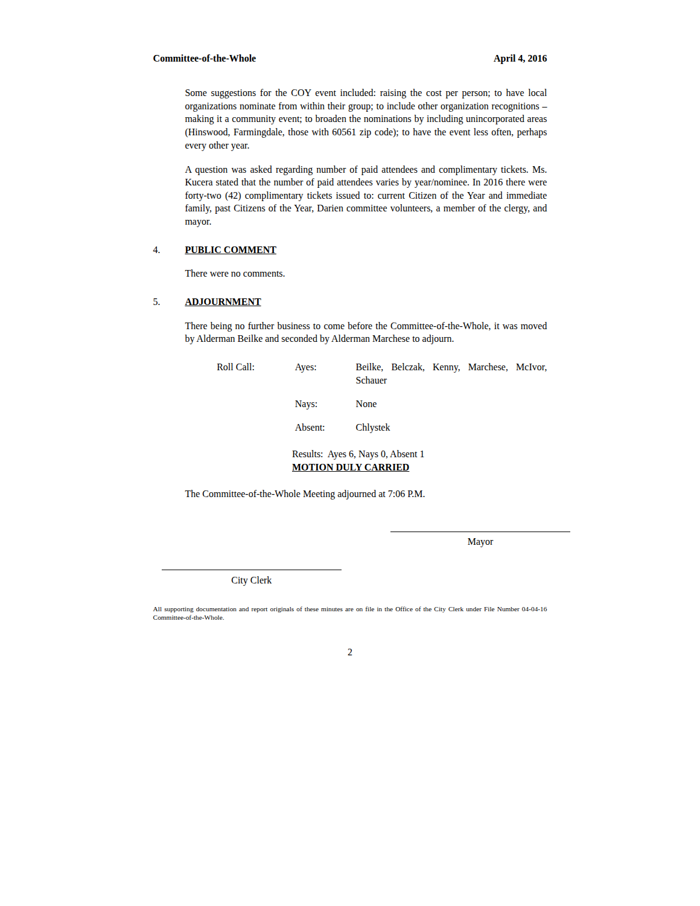Committee-of-the-Whole April 4, 2016
Some suggestions for the COY event included: raising the cost per person; to have local organizations nominate from within their group; to include other organization recognitions – making it a community event; to broaden the nominations by including unincorporated areas (Hinswood, Farmingdale, those with 60561 zip code); to have the event less often, perhaps every other year.
A question was asked regarding number of paid attendees and complimentary tickets. Ms. Kucera stated that the number of paid attendees varies by year/nominee. In 2016 there were forty-two (42) complimentary tickets issued to: current Citizen of the Year and immediate family, past Citizens of the Year, Darien committee volunteers, a member of the clergy, and mayor.
4.
PUBLIC COMMENT
There were no comments.
5.
ADJOURNMENT
There being no further business to come before the Committee-of-the-Whole, it was moved by Alderman Beilke and seconded by Alderman Marchese to adjourn.
Roll Call:
Ayes:
Beilke, Belczak, Kenny, Marchese, McIvor, Schauer
Nays:
None
Absent:
Chlystek
Results: Ayes 6, Nays 0, Absent 1
MOTION DULY CARRIED
The Committee-of-the-Whole Meeting adjourned at 7:06 P.M.
Mayor
City Clerk
All supporting documentation and report originals of these minutes are on file in the Office of the City Clerk under File Number 04-04-16 Committee-of-the-Whole.
2